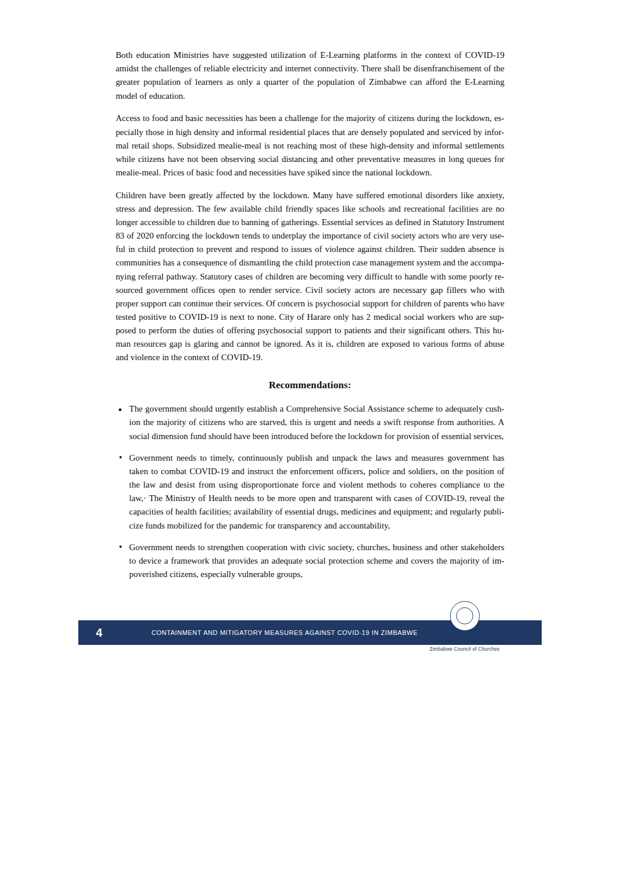Both education Ministries have suggested utilization of E-Learning platforms in the context of COVID-19 amidst the challenges of reliable electricity and internet connectivity. There shall be disenfranchisement of the greater population of learners as only a quarter of the population of Zimbabwe can afford the E-Learning model of education.
Access to food and basic necessities has been a challenge for the majority of citizens during the lockdown, especially those in high density and informal residential places that are densely populated and serviced by informal retail shops. Subsidized mealie-meal is not reaching most of these high-density and informal settlements while citizens have not been observing social distancing and other preventative measures in long queues for mealie-meal. Prices of basic food and necessities have spiked since the national lockdown.
Children have been greatly affected by the lockdown. Many have suffered emotional disorders like anxiety, stress and depression. The few available child friendly spaces like schools and recreational facilities are no longer accessible to children due to banning of gatherings. Essential services as defined in Statutory Instrument 83 of 2020 enforcing the lockdown tends to underplay the importance of civil society actors who are very useful in child protection to prevent and respond to issues of violence against children. Their sudden absence is communities has a consequence of dismantling the child protection case management system and the accompanying referral pathway. Statutory cases of children are becoming very difficult to handle with some poorly resourced government offices open to render service. Civil society actors are necessary gap fillers who with proper support can continue their services. Of concern is psychosocial support for children of parents who have tested positive to COVID-19 is next to none. City of Harare only has 2 medical social workers who are supposed to perform the duties of offering psychosocial support to patients and their significant others. This human resources gap is glaring and cannot be ignored. As it is, children are exposed to various forms of abuse and violence in the context of COVID-19.
Recommendations:
The government should urgently establish a Comprehensive Social Assistance scheme to adequately cushion the majority of citizens who are starved, this is urgent and needs a swift response from authorities. A social dimension fund should have been introduced before the lockdown for provision of essential services,
Government needs to timely, continuously publish and unpack the laws and measures government has taken to combat COVID-19 and instruct the enforcement officers, police and soldiers, on the position of the law and desist from using disproportionate force and violent methods to coheres compliance to the law,· The Ministry of Health needs to be more open and transparent with cases of COVID-19, reveal the capacities of health facilities; availability of essential drugs, medicines and equipment; and regularly publicize funds mobilized for the pandemic for transparency and accountability,
Government needs to strengthen cooperation with civic society, churches, business and other stakeholders to device a framework that provides an adequate social protection scheme and covers the majority of impoverished citizens, especially vulnerable groups,
4
Containment and Mitigatory Measures Against COVID-19 in Zimbabwe
ZCC
Zimbabwe Council of Churches